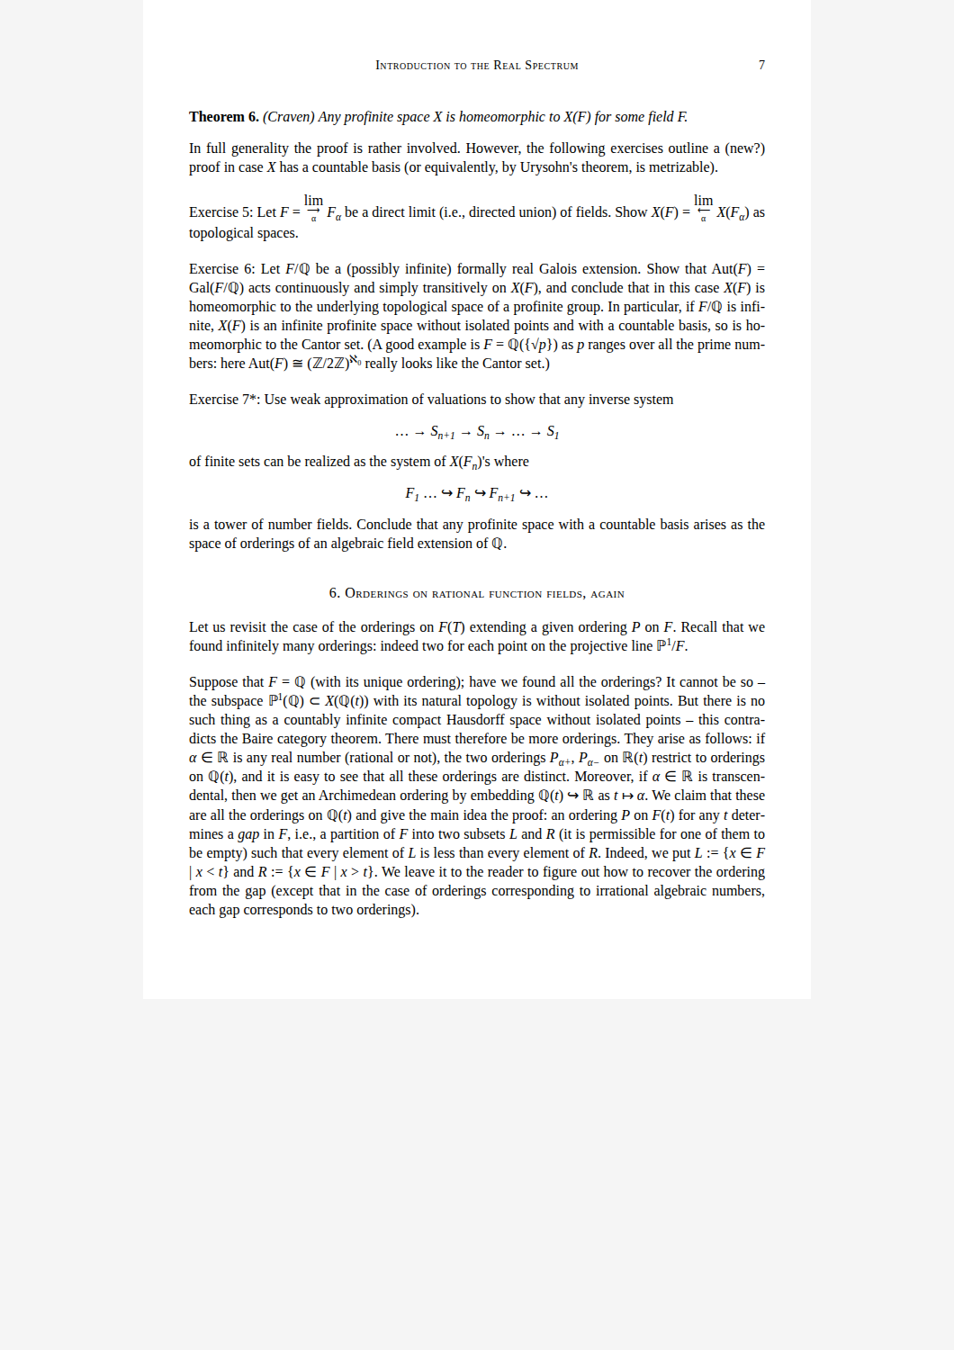Introduction to the Real Spectrum 7
Theorem 6. (Craven) Any profinite space X is homeomorphic to X(F) for some field F.
In full generality the proof is rather involved. However, the following exercises outline a (new?) proof in case X has a countable basis (or equivalently, by Urysohn's theorem, is metrizable).
Exercise 5: Let F = lim⟶α Fα be a direct limit (i.e., directed union) of fields. Show X(F) = lim⟵α X(Fα) as topological spaces.
Exercise 6: Let F/ℚ be a (possibly infinite) formally real Galois extension. Show that Aut(F) = Gal(F/ℚ) acts continuously and simply transitively on X(F), and conclude that in this case X(F) is homeomorphic to the underlying topological space of a profinite group. In particular, if F/ℚ is infinite, X(F) is an infinite profinite space without isolated points and with a countable basis, so is homeomorphic to the Cantor set. (A good example is F = ℚ({√p}) as p ranges over all the prime numbers: here Aut(F) ≅ (ℤ/2ℤ)ℵ0 really looks like the Cantor set.)
Exercise 7*: Use weak approximation of valuations to show that any inverse system
… → Sn+1 → Sn → … → S1
of finite sets can be realized as the system of X(Fn)'s where
F1 … ↪ Fn ↪ Fn+1 ↪ …
is a tower of number fields. Conclude that any profinite space with a countable basis arises as the space of orderings of an algebraic field extension of ℚ.
6. Orderings on rational function fields, again
Let us revisit the case of the orderings on F(T) extending a given ordering P on F. Recall that we found infinitely many orderings: indeed two for each point on the projective line ℙ1/F.
Suppose that F = ℚ (with its unique ordering); have we found all the orderings? It cannot be so – the subspace ℙ1(ℚ) ⊂ X(ℚ(t)) with its natural topology is without isolated points. But there is no such thing as a countably infinite compact Hausdorff space without isolated points – this contradicts the Baire category theorem. There must therefore be more orderings. They arise as follows: if α ∈ ℝ is any real number (rational or not), the two orderings Pα+, Pα− on ℝ(t) restrict to orderings on ℚ(t), and it is easy to see that all these orderings are distinct. Moreover, if α ∈ ℝ is transcendental, then we get an Archimedean ordering by embedding ℚ(t) ↪ ℝ as t ↦ α. We claim that these are all the orderings on ℚ(t) and give the main idea the proof: an ordering P on F(t) for any t determines a gap in F, i.e., a partition of F into two subsets L and R (it is permissible for one of them to be empty) such that every element of L is less than every element of R. Indeed, we put L := {x ∈ F | x < t} and R := {x ∈ F | x > t}. We leave it to the reader to figure out how to recover the ordering from the gap (except that in the case of orderings corresponding to irrational algebraic numbers, each gap corresponds to two orderings).